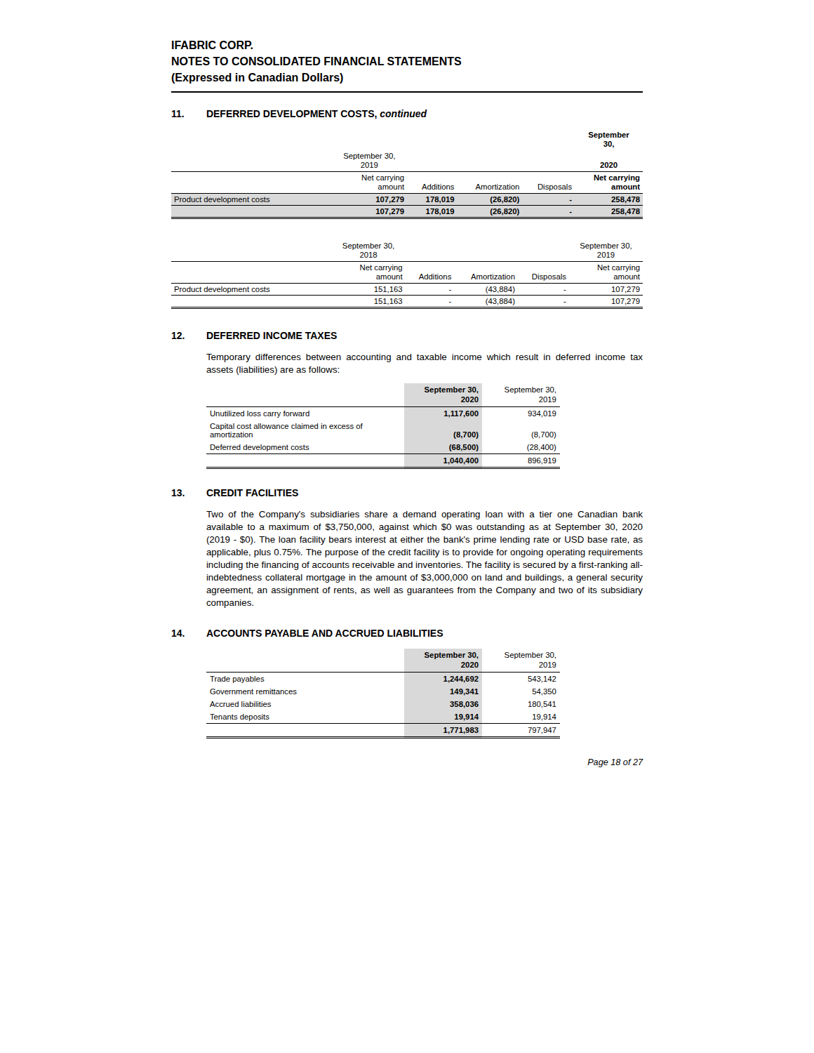IFABRIC CORP.
NOTES TO CONSOLIDATED FINANCIAL STATEMENTS
(Expressed in Canadian Dollars)
11. DEFERRED DEVELOPMENT COSTS, continued
| | | | | | September 30, |
| | September 30, 2019 | | | | 2020 |
| | Net carrying amount | Additions | Amortization | Disposals | Net carrying amount |
| Product development costs | 107,279 | 178,019 | (26,820) | - | 258,478 |
| | 107,279 | 178,019 | (26,820) | - | 258,478 |
| | September 30, 2018 | | | | September 30, 2019 |
| | Net carrying amount | Additions | Amortization | Disposals | Net carrying amount |
| Product development costs | 151,163 | - | (43,884) | - | 107,279 |
| | 151,163 | - | (43,884) | - | 107,279 |
12. DEFERRED INCOME TAXES
Temporary differences between accounting and taxable income which result in deferred income tax assets (liabilities) are as follows:
| | September 30, 2020 | September 30, 2019 |
| Unutilized loss carry forward | 1,117,600 | 934,019 |
| Capital cost allowance claimed in excess of amortization | (8,700) | (8,700) |
| Deferred development costs | (68,500) | (28,400) |
| | 1,040,400 | 896,919 |
13. CREDIT FACILITIES
Two of the Company's subsidiaries share a demand operating loan with a tier one Canadian bank available to a maximum of $3,750,000, against which $0 was outstanding as at September 30, 2020 (2019 - $0). The loan facility bears interest at either the bank's prime lending rate or USD base rate, as applicable, plus 0.75%. The purpose of the credit facility is to provide for ongoing operating requirements including the financing of accounts receivable and inventories. The facility is secured by a first-ranking all-indebtedness collateral mortgage in the amount of $3,000,000 on land and buildings, a general security agreement, an assignment of rents, as well as guarantees from the Company and two of its subsidiary companies.
14. ACCOUNTS PAYABLE AND ACCRUED LIABILITIES
| | September 30, 2020 | September 30, 2019 |
| Trade payables | 1,244,692 | 543,142 |
| Government remittances | 149,341 | 54,350 |
| Accrued liabilities | 358,036 | 180,541 |
| Tenants deposits | 19,914 | 19,914 |
| | 1,771,983 | 797,947 |
Page 18 of 27